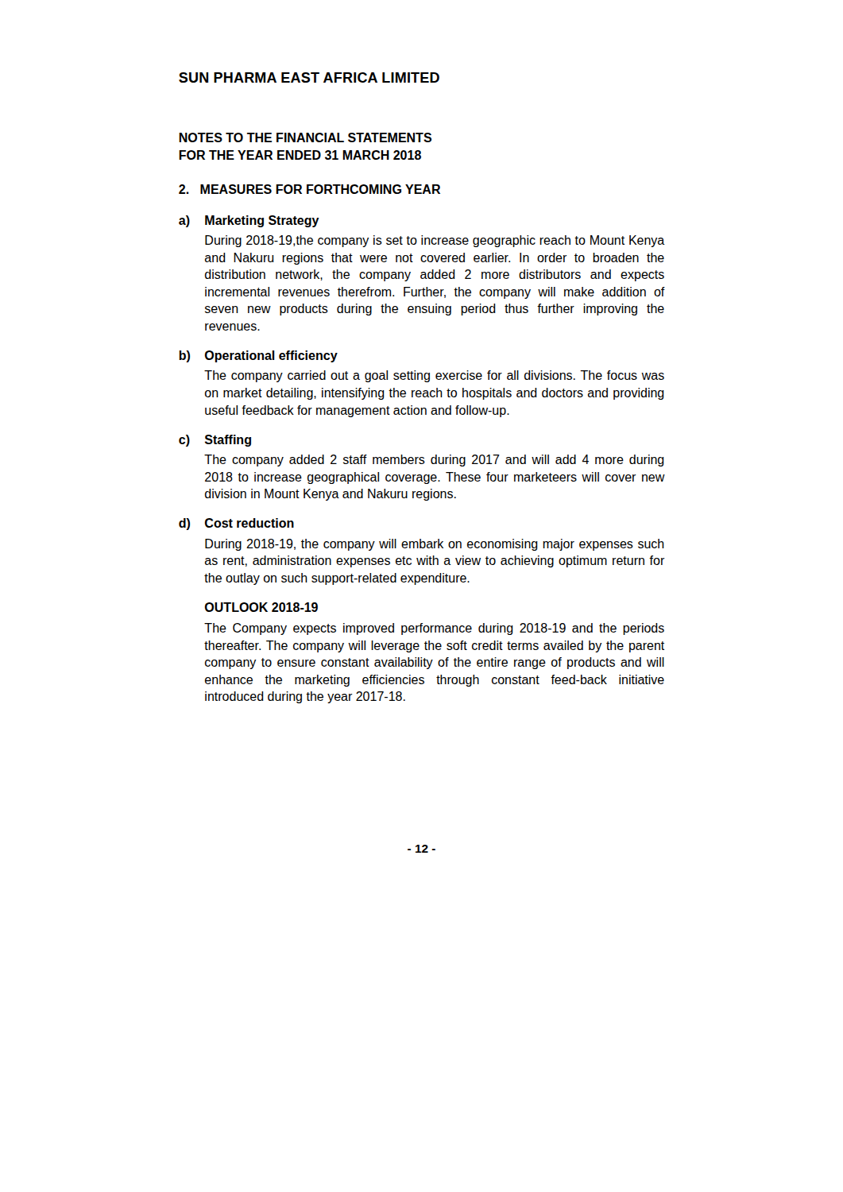SUN PHARMA EAST AFRICA LIMITED
NOTES TO THE FINANCIAL STATEMENTS
FOR THE YEAR ENDED 31 MARCH 2018
2. MEASURES FOR FORTHCOMING YEAR
a)
Marketing Strategy
During 2018-19,the company is set to increase geographic reach to Mount Kenya and Nakuru regions that were not covered earlier. In order to broaden the distribution network, the company added 2 more distributors and expects incremental revenues therefrom. Further, the company will make addition of seven new products during the ensuing period thus further improving the revenues.
b)
Operational efficiency
The company carried out a goal setting exercise for all divisions. The focus was on market detailing, intensifying the reach to hospitals and doctors and providing useful feedback for management action and follow-up.
c)
Staffing
The company added 2 staff members during 2017 and will add 4 more during 2018 to increase geographical coverage. These four marketeers will cover new division in Mount Kenya and Nakuru regions.
d)
Cost reduction
During 2018-19, the company will embark on economising major expenses such as rent, administration expenses etc with a view to achieving optimum return for the outlay on such support-related expenditure.
OUTLOOK 2018-19
The Company expects improved performance during 2018-19 and the periods thereafter. The company will leverage the soft credit terms availed by the parent company to ensure constant availability of the entire range of products and will enhance the marketing efficiencies through constant feed-back initiative introduced during the year 2017-18.
- 12 -